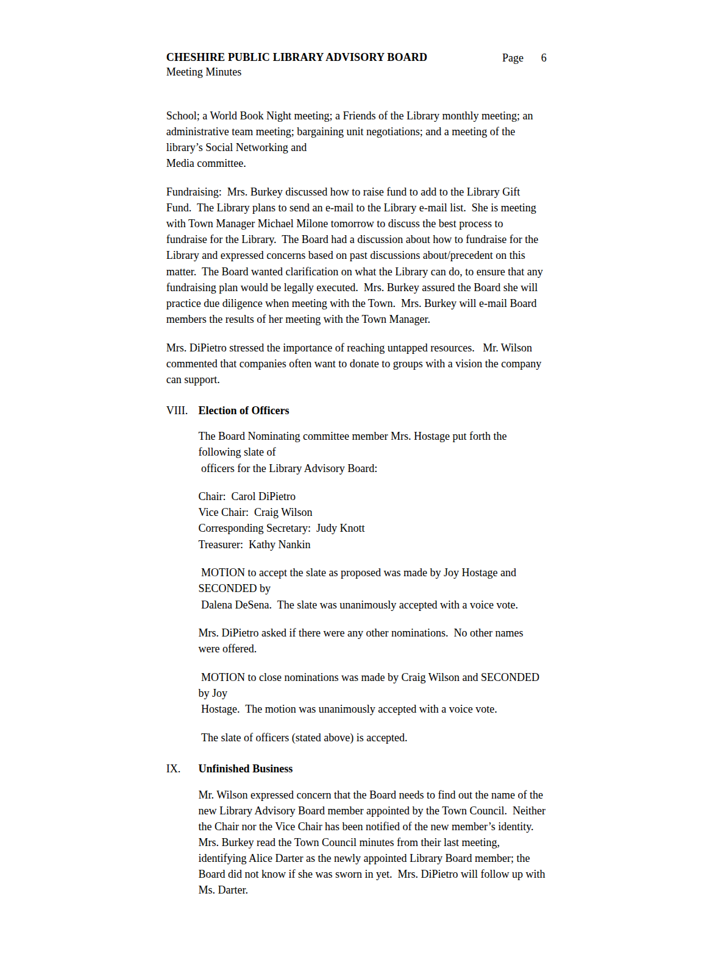CHESHIRE PUBLIC LIBRARY ADVISORY BOARD
Meeting Minutes
Page 6
School; a World Book Night meeting; a Friends of the Library monthly meeting; an administrative team meeting; bargaining unit negotiations; and a meeting of the library’s Social Networking and
Media committee.
Fundraising: Mrs. Burkey discussed how to raise fund to add to the Library Gift Fund. The Library plans to send an e-mail to the Library e-mail list. She is meeting with Town Manager Michael Milone tomorrow to discuss the best process to fundraise for the Library. The Board had a discussion about how to fundraise for the Library and expressed concerns based on past discussions about/precedent on this matter. The Board wanted clarification on what the Library can do, to ensure that any fundraising plan would be legally executed. Mrs. Burkey assured the Board she will practice due diligence when meeting with the Town. Mrs. Burkey will e-mail Board members the results of her meeting with the Town Manager.
Mrs. DiPietro stressed the importance of reaching untapped resources. Mr. Wilson commented that companies often want to donate to groups with a vision the company can support.
VIII.
Election of Officers
The Board Nominating committee member Mrs. Hostage put forth the following slate of
officers for the Library Advisory Board:
Chair: Carol DiPietro
Vice Chair: Craig Wilson
Corresponding Secretary: Judy Knott
Treasurer: Kathy Nankin
MOTION to accept the slate as proposed was made by Joy Hostage and SECONDED by
Dalena DeSena. The slate was unanimously accepted with a voice vote.
Mrs. DiPietro asked if there were any other nominations. No other names were offered.
MOTION to close nominations was made by Craig Wilson and SECONDED by Joy
Hostage. The motion was unanimously accepted with a voice vote.
The slate of officers (stated above) is accepted.
IX.
Unfinished Business
Mr. Wilson expressed concern that the Board needs to find out the name of the new Library Advisory Board member appointed by the Town Council. Neither the Chair nor the Vice Chair has been notified of the new member’s identity. Mrs. Burkey read the Town Council minutes from their last meeting, identifying Alice Darter as the newly appointed Library Board member; the Board did not know if she was sworn in yet. Mrs. DiPietro will follow up with Ms. Darter.